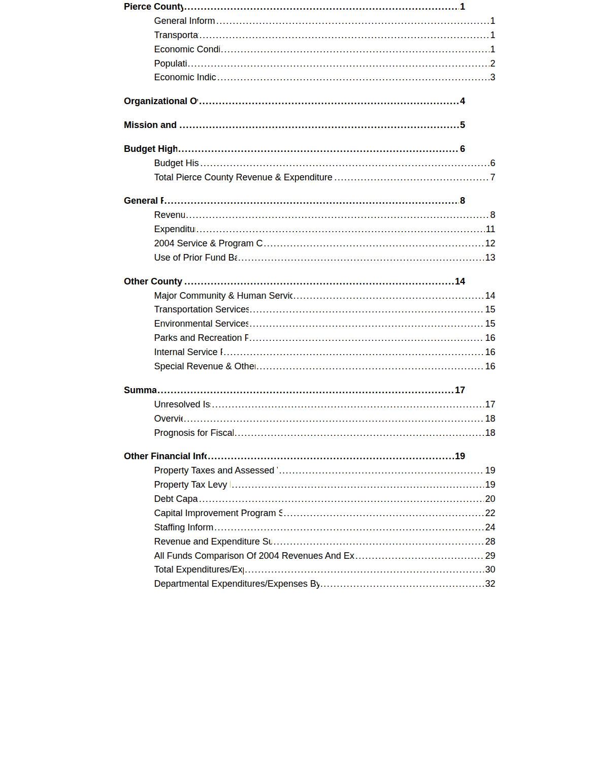Pierce County Facts ........................................................................................................................... 1
General Information ............................................................................................................. 1
Transportation .................................................................................................................... 1
Economic Conditions .......................................................................................................... 1
Population ......................................................................................................................... 2
Economic Indicators ............................................................................................................. 3
Organizational Overview ................................................................................................................. 4
Mission and Goals ............................................................................................................................. 5
Budget Highlights ............................................................................................................................. 6
Budget History .................................................................................................................... 6
Total Pierce County Revenue & Expenditure Overview ......................................................... 7
General Fund ..................................................................................................................................... 8
Revenues ........................................................................................................................... 8
Expenditures ................................................................................................................. 11
2004 Service & Program Changes ..................................................................................... 12
Use of Prior Fund Balance ................................................................................................ 13
Other County Funds ......................................................................................................................... 14
Major Community & Human Services Funds .......................................................................... 14
Transportation Services Funds ............................................................................................. 15
Environmental Services Funds ............................................................................................. 15
Parks and Recreation Funding ............................................................................................. 16
Internal Service Funds ......................................................................................................... 16
Special Revenue & Other Funds ......................................................................................... 16
Summation ......................................................................................................................................... 17
Unresolved Issues ............................................................................................................. 17
Overview ......................................................................................................................... 18
Prognosis for Fiscal 2005 .................................................................................................. 18
Other Financial Information ........................................................................................................... 19
Property Taxes and Assessed Valuation ................................................................................ 19
Property Tax Levy Rates ................................................................................................... 19
Debt Capacity ................................................................................................................. 20
Capital Improvement Program Summary ............................................................................. 22
Staffing Information ............................................................................................................. 24
Revenue and Expenditure Summaries ................................................................................... 28
All Funds Comparison Of 2004 Revenues And Expenditures ............................................... 29
Total Expenditures/Expenses ............................................................................................... 30
Departmental Expenditures/Expenses By Function ............................................................. 32